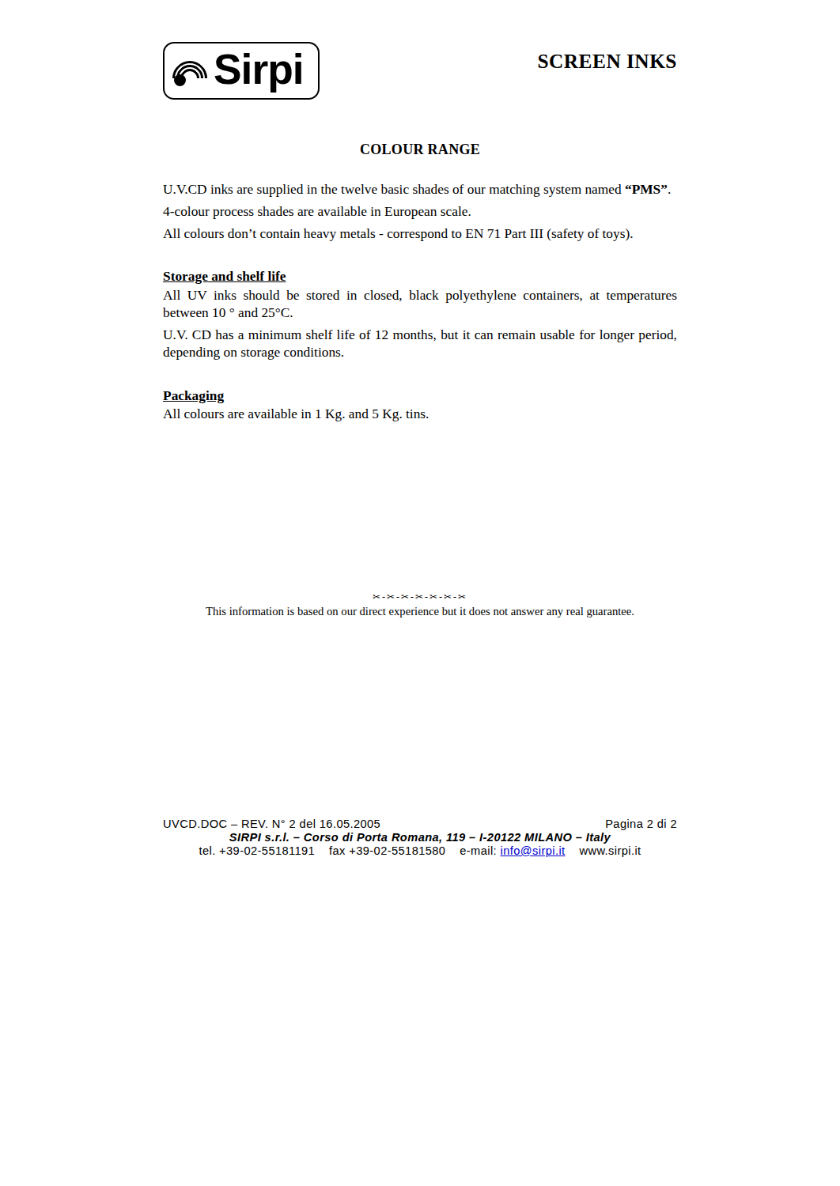Sirpi
SCREEN INKS
COLOUR RANGE
U.V.CD inks are supplied in the twelve basic shades of our matching system named “PMS”.
4-colour process shades are available in European scale.
All colours don’t contain heavy metals - correspond to EN 71 Part III (safety of toys).
Storage and shelf life
All UV inks should be stored in closed, black polyethylene containers, at temperatures between 10 ° and 25°C.
U.V. CD has a minimum shelf life of 12 months, but it can remain usable for longer period, depending on storage conditions.
Packaging
All colours are available in 1 Kg. and 5 Kg. tins.
✂-✂-✂-✂-✂-✂-✂
This information is based on our direct experience but it does not answer any real guarantee.
UVCD.DOC – REV. N° 2 del 16.05.2005 Pagina 2 di 2
SIRPI s.r.l. – Corso di Porta Romana, 119 – I-20122 MILANO – Italy
tel. +39-02-55181191 fax +39-02-55181580 e-mail: info@sirpi.it www.sirpi.it